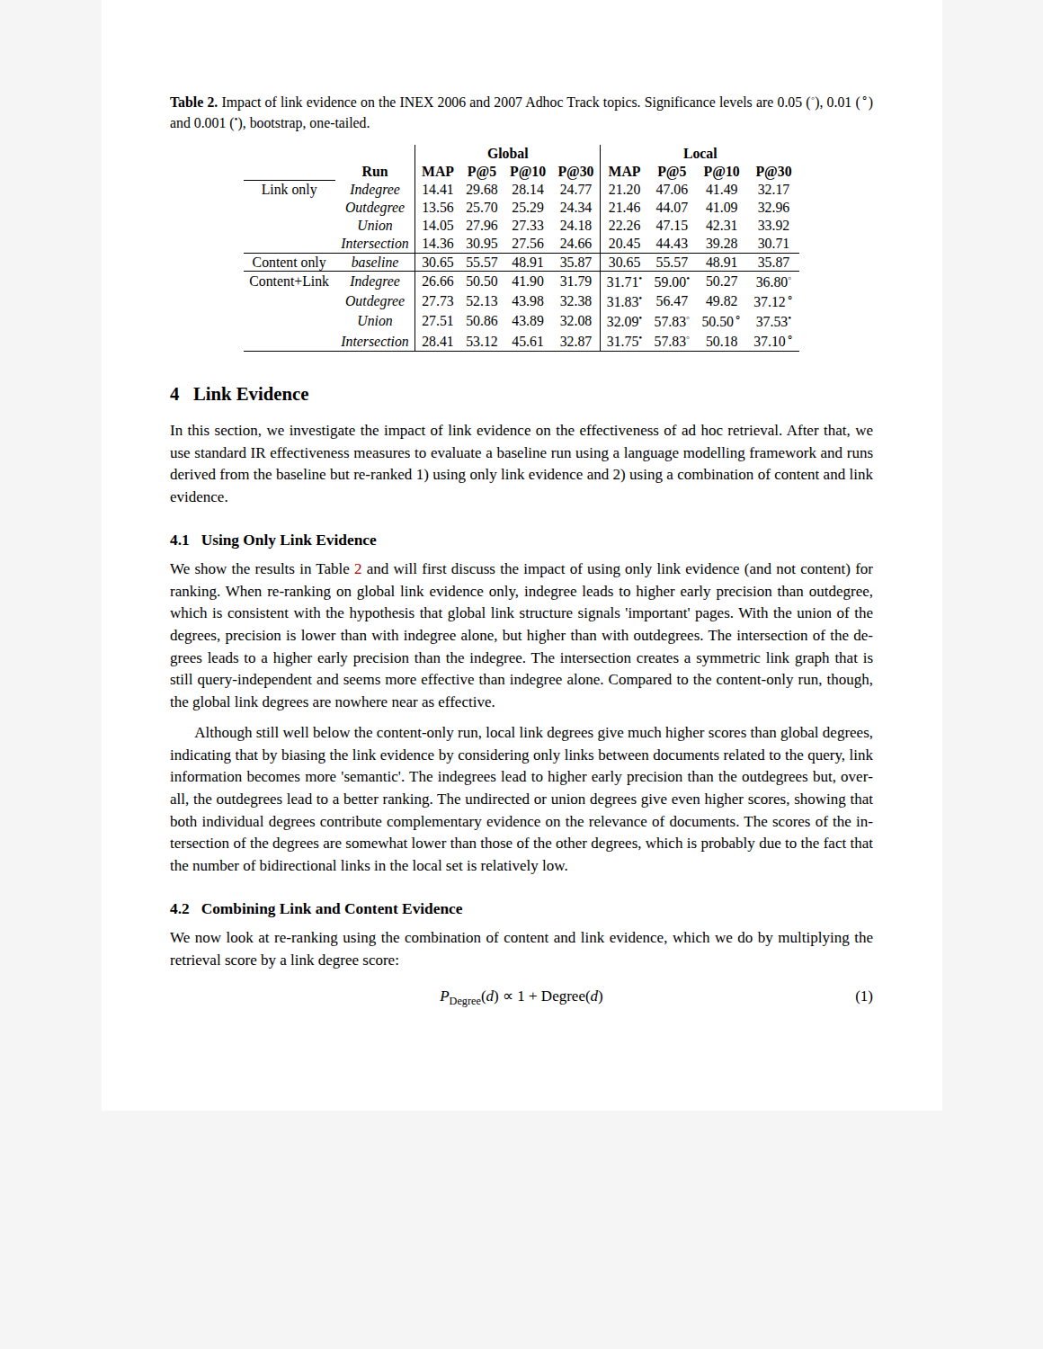Table 2. Impact of link evidence on the INEX 2006 and 2007 Adhoc Track topics. Significance levels are 0.05 (◦), 0.01 (⚬) and 0.001 (•), bootstrap, one-tailed.
| | | Global | Local |
| | Run | MAP | P@5 | P@10 | P@30 | MAP | P@5 | P@10 | P@30 |
| Link only | Indegree | 14.41 | 29.68 | 28.14 | 24.77 | 21.20 | 47.06 | 41.49 | 32.17 |
| | Outdegree | 13.56 | 25.70 | 25.29 | 24.34 | 21.46 | 44.07 | 41.09 | 32.96 |
| | Union | 14.05 | 27.96 | 27.33 | 24.18 | 22.26 | 47.15 | 42.31 | 33.92 |
| | Intersection | 14.36 | 30.95 | 27.56 | 24.66 | 20.45 | 44.43 | 39.28 | 30.71 |
| Content only | baseline | 30.65 | 55.57 | 48.91 | 35.87 | 30.65 | 55.57 | 48.91 | 35.87 |
| Content+Link | Indegree | 26.66 | 50.50 | 41.90 | 31.79 | 31.71 • | 59.00 • | 50.27 | 36.80 ◦ |
| | Outdegree | 27.73 | 52.13 | 43.98 | 32.38 | 31.83 • | 56.47 | 49.82 | 37.12 ⚬ |
| | Union | 27.51 | 50.86 | 43.89 | 32.08 | 32.09 • | 57.83 ◦ | 50.50 ⚬ | 37.53 • |
| | Intersection | 28.41 | 53.12 | 45.61 | 32.87 | 31.75 • | 57.83 ◦ | 50.18 | 37.10 ⚬ |
4 Link Evidence
In this section, we investigate the impact of link evidence on the effectiveness of ad hoc retrieval. After that, we use standard IR effectiveness measures to evaluate a baseline run using a language modelling framework and runs derived from the baseline but re-ranked 1) using only link evidence and 2) using a combination of content and link evidence.
4.1 Using Only Link Evidence
We show the results in Table 2 and will first discuss the impact of using only link evidence (and not content) for ranking. When re-ranking on global link evidence only, indegree leads to higher early precision than outdegree, which is consistent with the hypothesis that global link structure signals 'important' pages. With the union of the degrees, precision is lower than with indegree alone, but higher than with outdegrees. The intersection of the degrees leads to a higher early precision than the indegree. The intersection creates a symmetric link graph that is still query-independent and seems more effective than indegree alone. Compared to the content-only run, though, the global link degrees are nowhere near as effective.
Although still well below the content-only run, local link degrees give much higher scores than global degrees, indicating that by biasing the link evidence by considering only links between documents related to the query, link information becomes more 'semantic'. The indegrees lead to higher early precision than the outdegrees but, overall, the outdegrees lead to a better ranking. The undirected or union degrees give even higher scores, showing that both individual degrees contribute complementary evidence on the relevance of documents. The scores of the intersection of the degrees are somewhat lower than those of the other degrees, which is probably due to the fact that the number of bidirectional links in the local set is relatively low.
4.2 Combining Link and Content Evidence
We now look at re-ranking using the combination of content and link evidence, which we do by multiplying the retrieval score by a link degree score:
PDegree(d) ∝ 1 + Degree(d) (1)